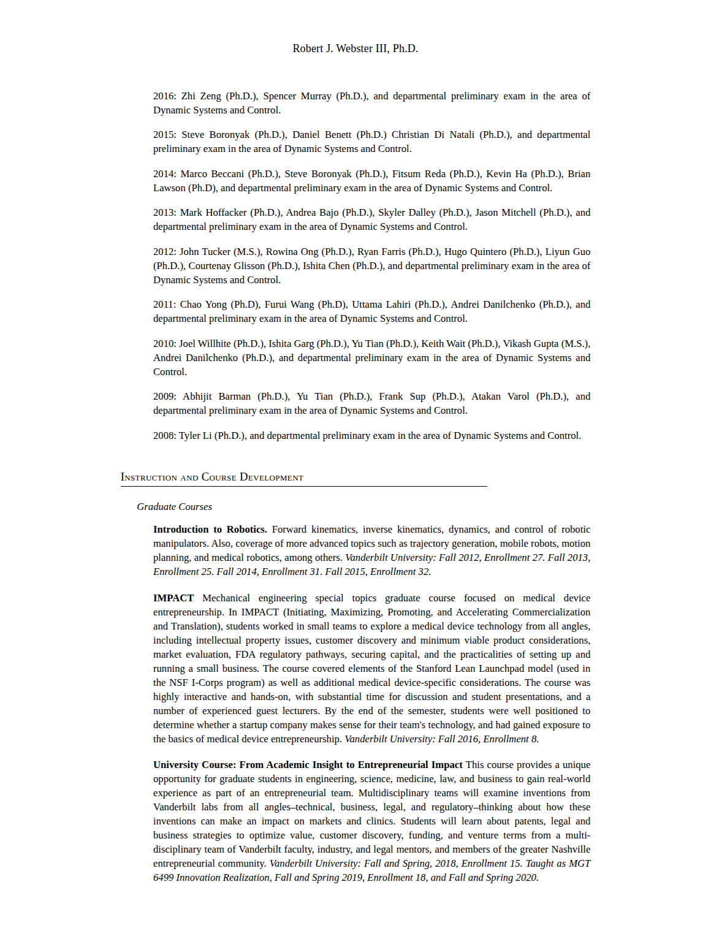Robert J. Webster III, Ph.D.
2016: Zhi Zeng (Ph.D.), Spencer Murray (Ph.D.), and departmental preliminary exam in the area of Dynamic Systems and Control.
2015: Steve Boronyak (Ph.D.), Daniel Benett (Ph.D.) Christian Di Natali (Ph.D.), and departmental preliminary exam in the area of Dynamic Systems and Control.
2014: Marco Beccani (Ph.D.), Steve Boronyak (Ph.D.), Fitsum Reda (Ph.D.), Kevin Ha (Ph.D.), Brian Lawson (Ph.D), and departmental preliminary exam in the area of Dynamic Systems and Control.
2013: Mark Hoffacker (Ph.D.), Andrea Bajo (Ph.D.), Skyler Dalley (Ph.D.), Jason Mitchell (Ph.D.), and departmental preliminary exam in the area of Dynamic Systems and Control.
2012: John Tucker (M.S.), Rowina Ong (Ph.D.), Ryan Farris (Ph.D.), Hugo Quintero (Ph.D.), Liyun Guo (Ph.D.), Courtenay Glisson (Ph.D.), Ishita Chen (Ph.D.), and departmental preliminary exam in the area of Dynamic Systems and Control.
2011: Chao Yong (Ph.D), Furui Wang (Ph.D), Uttama Lahiri (Ph.D.), Andrei Danilchenko (Ph.D.), and departmental preliminary exam in the area of Dynamic Systems and Control.
2010: Joel Willhite (Ph.D.), Ishita Garg (Ph.D.), Yu Tian (Ph.D.), Keith Wait (Ph.D.), Vikash Gupta (M.S.), Andrei Danilchenko (Ph.D.), and departmental preliminary exam in the area of Dynamic Systems and Control.
2009: Abhijit Barman (Ph.D.), Yu Tian (Ph.D.), Frank Sup (Ph.D.), Atakan Varol (Ph.D.), and departmental preliminary exam in the area of Dynamic Systems and Control.
2008: Tyler Li (Ph.D.), and departmental preliminary exam in the area of Dynamic Systems and Control.
Instruction and Course Development
Graduate Courses
Introduction to Robotics.
Forward kinematics, inverse kinematics, dynamics, and control of robotic manipulators. Also, coverage of more advanced topics such as trajectory generation, mobile robots, motion planning, and medical robotics, among others. Vanderbilt University: Fall 2012, Enrollment 27. Fall 2013, Enrollment 25. Fall 2014, Enrollment 31. Fall 2015, Enrollment 32.
IMPACT
Mechanical engineering special topics graduate course focused on medical device entrepreneurship. In IMPACT (Initiating, Maximizing, Promoting, and Accelerating Commercialization and Translation), students worked in small teams to explore a medical device technology from all angles, including intellectual property issues, customer discovery and minimum viable product considerations, market evaluation, FDA regulatory pathways, securing capital, and the practicalities of setting up and running a small business. The course covered elements of the Stanford Lean Launchpad model (used in the NSF I-Corps program) as well as additional medical device-specific considerations. The course was highly interactive and hands-on, with substantial time for discussion and student presentations, and a number of experienced guest lecturers. By the end of the semester, students were well positioned to determine whether a startup company makes sense for their team's technology, and had gained exposure to the basics of medical device entrepreneurship. Vanderbilt University: Fall 2016, Enrollment 8.
University Course: From Academic Insight to Entrepreneurial Impact
This course provides a unique opportunity for graduate students in engineering, science, medicine, law, and business to gain real-world experience as part of an entrepreneurial team. Multidisciplinary teams will examine inventions from Vanderbilt labs from all angles–technical, business, legal, and regulatory–thinking about how these inventions can make an impact on markets and clinics. Students will learn about patents, legal and business strategies to optimize value, customer discovery, funding, and venture terms from a multi-disciplinary team of Vanderbilt faculty, industry, and legal mentors, and members of the greater Nashville entrepreneurial community. Vanderbilt University: Fall and Spring, 2018, Enrollment 15. Taught as MGT 6499 Innovation Realization, Fall and Spring 2019, Enrollment 18, and Fall and Spring 2020.